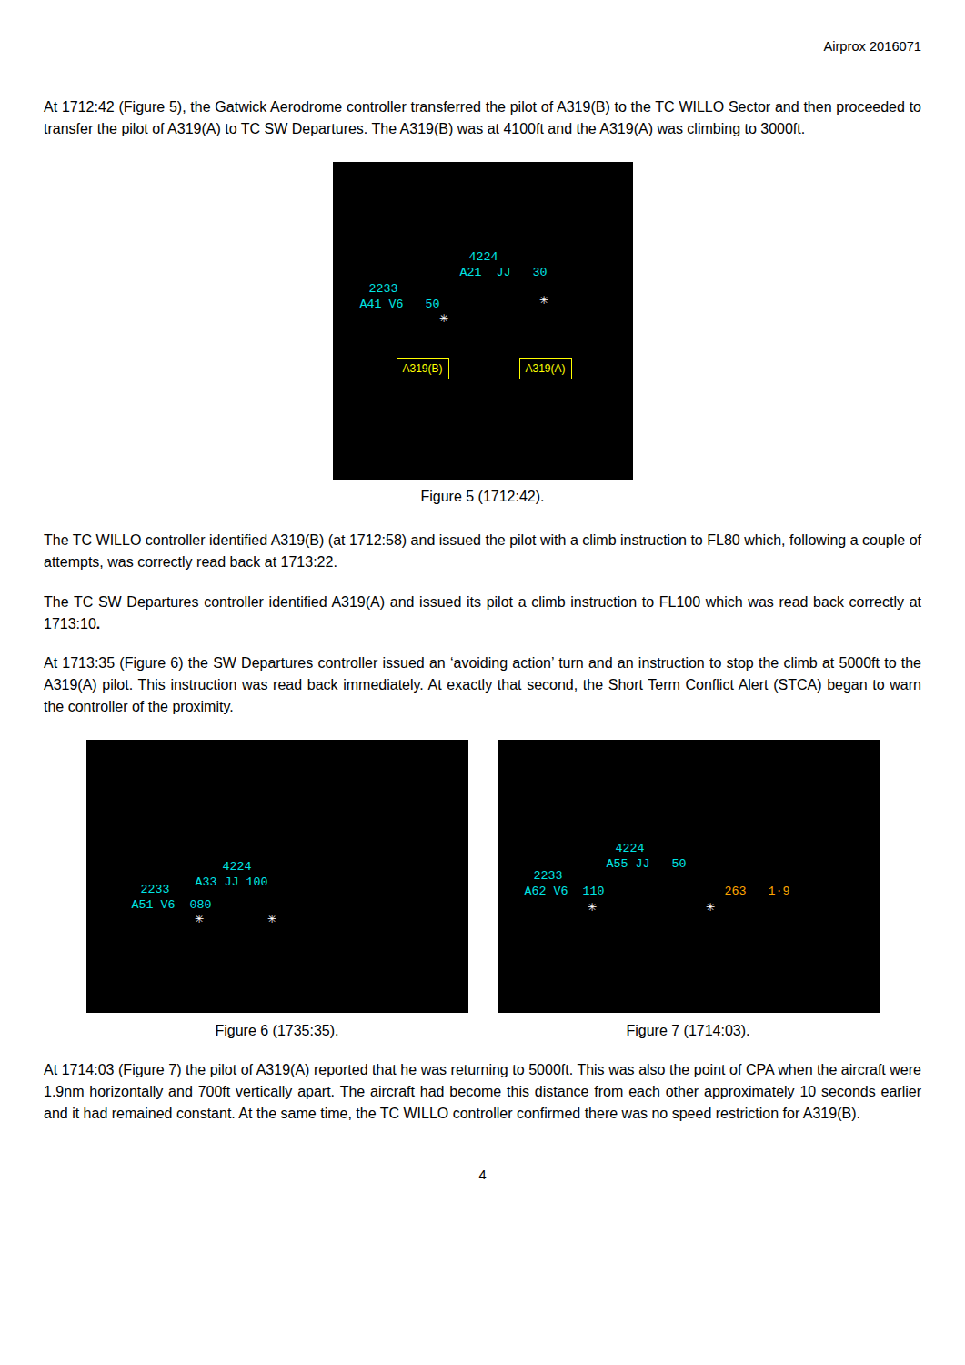Airprox 2016071
At 1712:42 (Figure 5), the Gatwick Aerodrome controller transferred the pilot of A319(B) to the TC WILLO Sector and then proceeded to transfer the pilot of A319(A) to TC SW Departures. The A319(B) was at 4100ft and the A319(A) was climbing to 3000ft.
4224 A21 JJ 30 2233 A41 V6 50 ✳ ✳ A319(B) A319(A)
Figure 5 (1712:42).
The TC WILLO controller identified A319(B) (at 1712:58) and issued the pilot with a climb instruction to FL80 which, following a couple of attempts, was correctly read back at 1713:22.
The TC SW Departures controller identified A319(A) and issued its pilot a climb instruction to FL100 which was read back correctly at 1713:10.
At 1713:35 (Figure 6) the SW Departures controller issued an ‘avoiding action’ turn and an instruction to stop the climb at 5000ft to the A319(A) pilot. This instruction was read back immediately. At exactly that second, the Short Term Conflict Alert (STCA) began to warn the controller of the proximity.
4224 A33 JJ 100 2233 A51 V6 080 ✳ ✳
Figure 6 (1735:35).
4224 A55 JJ 50 2233 A62 V6 110 263 1·9 ✳ ✳
Figure 7 (1714:03).
At 1714:03 (Figure 7) the pilot of A319(A) reported that he was returning to 5000ft. This was also the point of CPA when the aircraft were 1.9nm horizontally and 700ft vertically apart. The aircraft had become this distance from each other approximately 10 seconds earlier and it had remained constant. At the same time, the TC WILLO controller confirmed there was no speed restriction for A319(B).
4